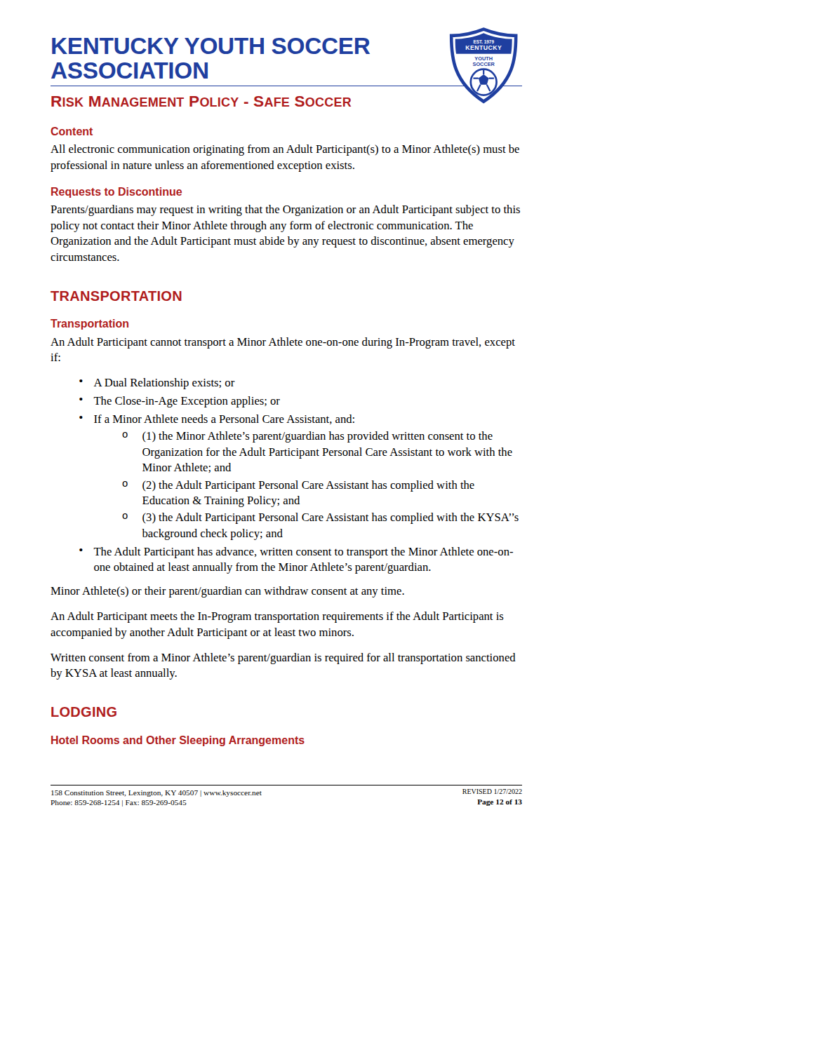Kentucky Youth Soccer logo EST. 1979 KENTUCKY YOUTH SOCCER
KENTUCKY YOUTH SOCCER ASSOCIATION
RISK MANAGEMENT POLICY - SAFE SOCCER
Content
All electronic communication originating from an Adult Participant(s) to a Minor Athlete(s) must be professional in nature unless an aforementioned exception exists.
Requests to Discontinue
Parents/guardians may request in writing that the Organization or an Adult Participant subject to this policy not contact their Minor Athlete through any form of electronic communication. The Organization and the Adult Participant must abide by any request to discontinue, absent emergency circumstances.
TRANSPORTATION
Transportation
An Adult Participant cannot transport a Minor Athlete one-on-one during In-Program travel, except if:
A Dual Relationship exists; or
The Close-in-Age Exception applies; or
If a Minor Athlete needs a Personal Care Assistant, and:
(1) the Minor Athlete’s parent/guardian has provided written consent to the Organization for the Adult Participant Personal Care Assistant to work with the Minor Athlete; and
(2) the Adult Participant Personal Care Assistant has complied with the Education & Training Policy; and
(3) the Adult Participant Personal Care Assistant has complied with the KYSA’’s background check policy; and
The Adult Participant has advance, written consent to transport the Minor Athlete one-on-one obtained at least annually from the Minor Athlete’s parent/guardian.
Minor Athlete(s) or their parent/guardian can withdraw consent at any time.
An Adult Participant meets the In-Program transportation requirements if the Adult Participant is accompanied by another Adult Participant or at least two minors.
Written consent from a Minor Athlete’s parent/guardian is required for all transportation sanctioned by KYSA at least annually.
LODGING
Hotel Rooms and Other Sleeping Arrangements
158 Constitution Street, Lexington, KY 40507 | www.kysoccer.net
Phone: 859-268-1254 | Fax: 859-269-0545
REVISED 1/27/2022
Page 12 of 13